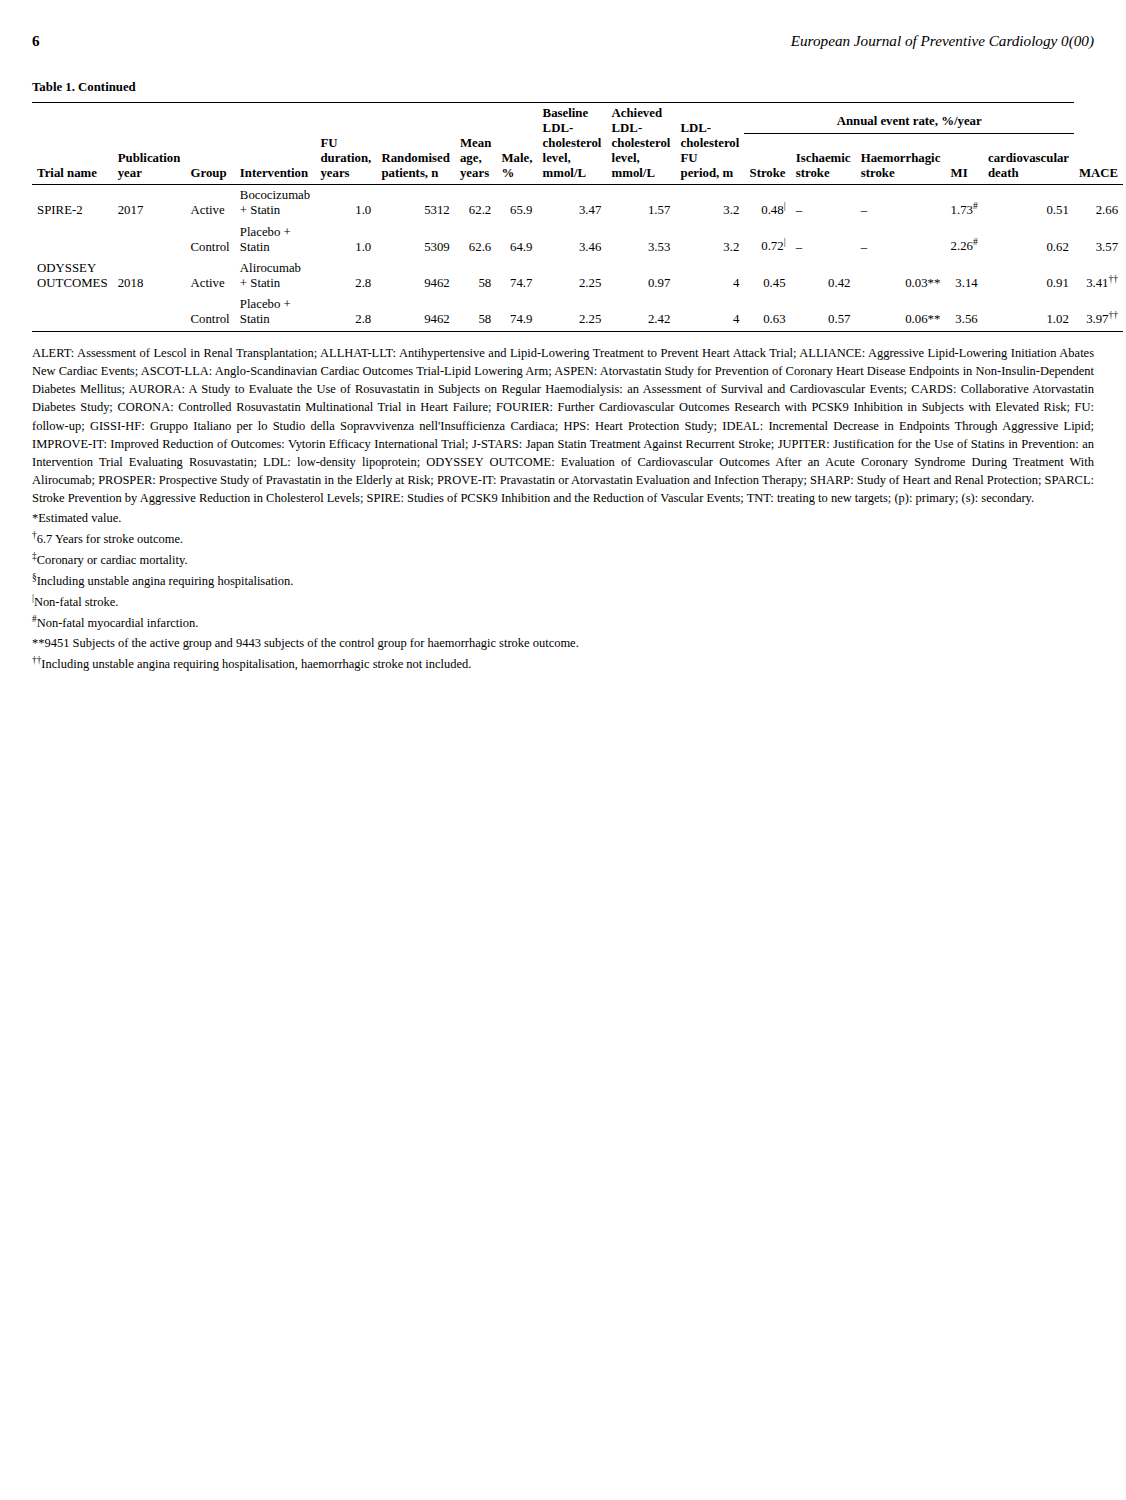6 European Journal of Preventive Cardiology 0(00)
Table 1. Continued
| Trial name | Publication year | Group | Intervention | FU duration, years | Randomised patients, n | Mean age, years | Male, % | Baseline LDL-cholesterol level, mmol/L | Achieved LDL-cholesterol level, mmol/L | LDL-cholesterol FU period, m | Annual event rate, %/year |
| --- | --- | --- | --- | --- | --- | --- | --- | --- | --- | --- | --- |
| Stroke | Ischaemic stroke | Haemorrhagic stroke | MI | cardiovascular death | MACE |
| SPIRE-2 | 2017 | Active | Bococizumab + Statin | 1.0 | 5312 | 62.2 | 65.9 | 3.47 | 1.57 | 3.2 | 0.48 / | – | – | 1.73 # | 0.51 | 2.66 |
| | | Control | Placebo + Statin | 1.0 | 5309 | 62.6 | 64.9 | 3.46 | 3.53 | 3.2 | 0.72 / | – | – | 2.26 # | 0.62 | 3.57 |
| ODYSSEY OUTCOMES | 2018 | Active | Alirocumab + Statin | 2.8 | 9462 | 58 | 74.7 | 2.25 | 0.97 | 4 | 0.45 | 0.42 | 0.03** | 3.14 | 0.91 | 3.41 †† |
| | | Control | Placebo + Statin | 2.8 | 9462 | 58 | 74.9 | 2.25 | 2.42 | 4 | 0.63 | 0.57 | 0.06** | 3.56 | 1.02 | 3.97 †† |
ALERT: Assessment of Lescol in Renal Transplantation; ALLHAT-LLT: Antihypertensive and Lipid-Lowering Treatment to Prevent Heart Attack Trial; ALLIANCE: Aggressive Lipid-Lowering Initiation Abates New Cardiac Events; ASCOT-LLA: Anglo-Scandinavian Cardiac Outcomes Trial-Lipid Lowering Arm; ASPEN: Atorvastatin Study for Prevention of Coronary Heart Disease Endpoints in Non-Insulin-Dependent Diabetes Mellitus; AURORA: A Study to Evaluate the Use of Rosuvastatin in Subjects on Regular Haemodialysis: an Assessment of Survival and Cardiovascular Events; CARDS: Collaborative Atorvastatin Diabetes Study; CORONA: Controlled Rosuvastatin Multinational Trial in Heart Failure; FOURIER: Further Cardiovascular Outcomes Research with PCSK9 Inhibition in Subjects with Elevated Risk; FU: follow-up; GISSI-HF: Gruppo Italiano per lo Studio della Sopravvivenza nell'Insufficienza Cardiaca; HPS: Heart Protection Study; IDEAL: Incremental Decrease in Endpoints Through Aggressive Lipid; IMPROVE-IT: Improved Reduction of Outcomes: Vytorin Efficacy International Trial; J-STARS: Japan Statin Treatment Against Recurrent Stroke; JUPITER: Justification for the Use of Statins in Prevention: an Intervention Trial Evaluating Rosuvastatin; LDL: low-density lipoprotein; ODYSSEY OUTCOME: Evaluation of Cardiovascular Outcomes After an Acute Coronary Syndrome During Treatment With Alirocumab; PROSPER: Prospective Study of Pravastatin in the Elderly at Risk; PROVE-IT: Pravastatin or Atorvastatin Evaluation and Infection Therapy; SHARP: Study of Heart and Renal Protection; SPARCL: Stroke Prevention by Aggressive Reduction in Cholesterol Levels; SPIRE: Studies of PCSK9 Inhibition and the Reduction of Vascular Events; TNT: treating to new targets; (p): primary; (s): secondary.
*Estimated value.
†6.7 Years for stroke outcome.
‡Coronary or cardiac mortality.
§Including unstable angina requiring hospitalisation.
|Non-fatal stroke.
#Non-fatal myocardial infarction.
**9451 Subjects of the active group and 9443 subjects of the control group for haemorrhagic stroke outcome.
††Including unstable angina requiring hospitalisation, haemorrhagic stroke not included.